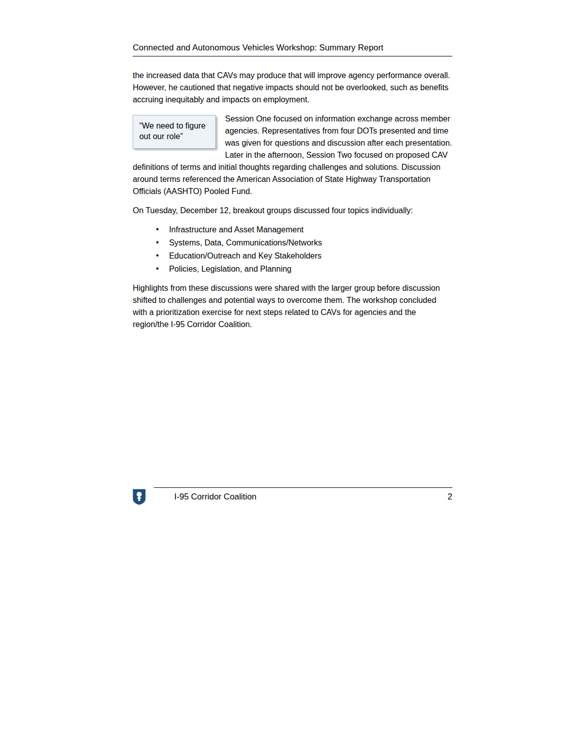Connected and Autonomous Vehicles Workshop: Summary Report
the increased data that CAVs may produce that will improve agency performance overall. However, he cautioned that negative impacts should not be overlooked, such as benefits accruing inequitably and impacts on employment.
“We need to figure out our role”
Session One focused on information exchange across member agencies. Representatives from four DOTs presented and time was given for questions and discussion after each presentation. Later in the afternoon, Session Two focused on proposed CAV definitions of terms and initial thoughts regarding challenges and solutions. Discussion around terms referenced the American Association of State Highway Transportation Officials (AASHTO) Pooled Fund.
On Tuesday, December 12, breakout groups discussed four topics individually:
Infrastructure and Asset Management
Systems, Data, Communications/Networks
Education/Outreach and Key Stakeholders
Policies, Legislation, and Planning
Highlights from these discussions were shared with the larger group before discussion shifted to challenges and potential ways to overcome them. The workshop concluded with a prioritization exercise for next steps related to CAVs for agencies and the region/the I-95 Corridor Coalition.
I-95 Corridor Coalition 2